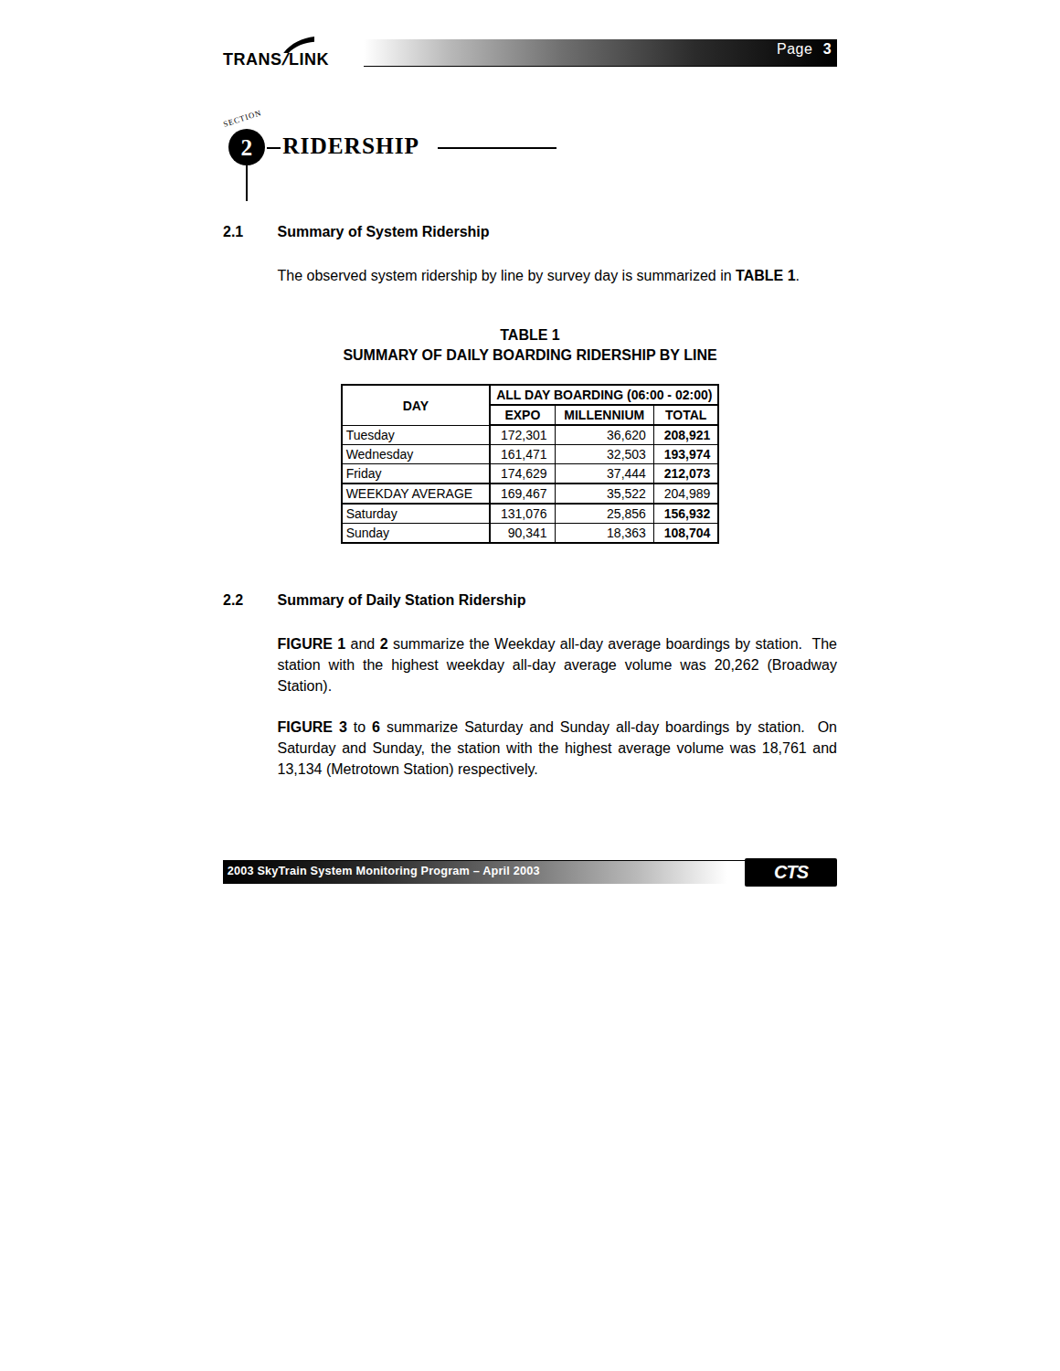TRANS/LINK
Page3
SECTION
2
RIDERSHIP
2.1 Summary of System Ridership
The observed system ridership by line by survey day is summarized in TABLE 1.
TABLE 1
SUMMARY OF DAILY BOARDING RIDERSHIP BY LINE
| DAY | ALL DAY BOARDING (06:00 - 02:00) |
| --- | --- |
| EXPO | MILLENNIUM | TOTAL |
| Tuesday | 172,301 | 36,620 | 208,921 |
| Wednesday | 161,471 | 32,503 | 193,974 |
| Friday | 174,629 | 37,444 | 212,073 |
| WEEKDAY AVERAGE | 169,467 | 35,522 | 204,989 |
| Saturday | 131,076 | 25,856 | 156,932 |
| Sunday | 90,341 | 18,363 | 108,704 |
2.2 Summary of Daily Station Ridership
FIGURE 1 and 2 summarize the Weekday all-day average boardings by station. The station with the highest weekday all-day average volume was 20,262 (Broadway Station).
FIGURE 3 to 6 summarize Saturday and Sunday all-day boardings by station. On Saturday and Sunday, the station with the highest average volume was 18,761 and 13,134 (Metrotown Station) respectively.
2003 SkyTrain System Monitoring Program – April 2003
CTS